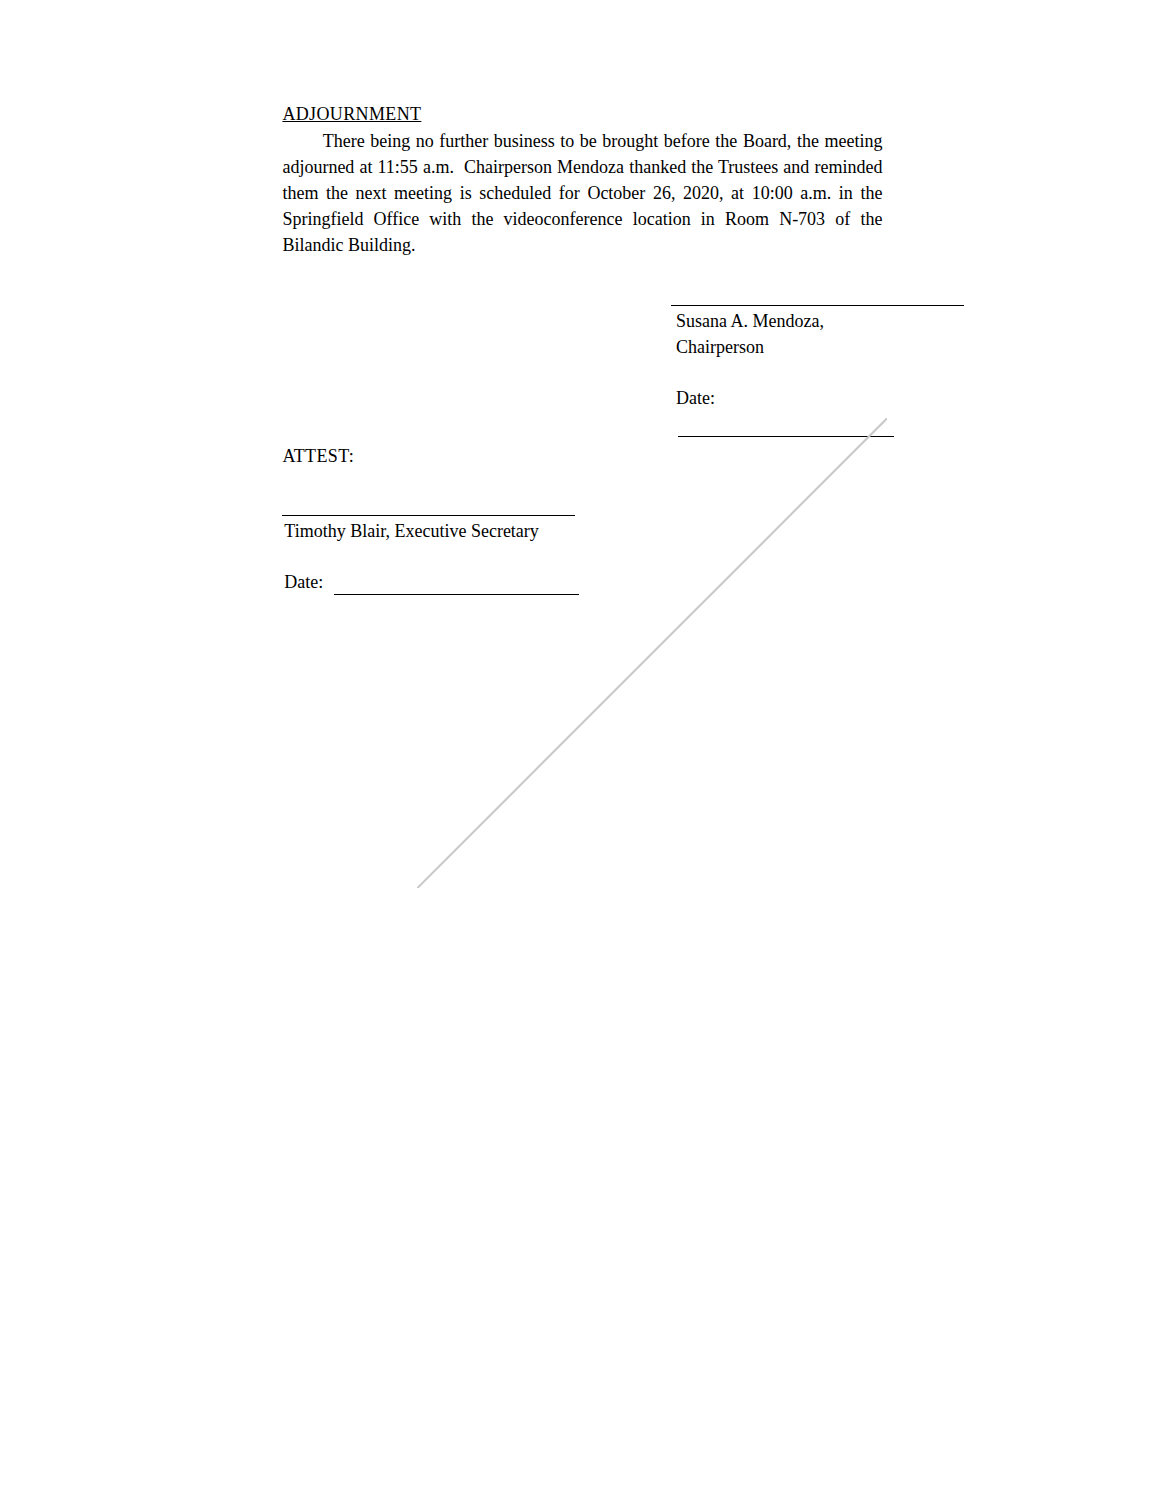ADJOURNMENT
There being no further business to be brought before the Board, the meeting adjourned at 11:55 a.m. Chairperson Mendoza thanked the Trustees and reminded them the next meeting is scheduled for October 26, 2020, at 10:00 a.m. in the Springfield Office with the videoconference location in Room N-703 of the Bilandic Building.
Susana A. Mendoza, Chairperson
Date:
ATTEST:
Timothy Blair, Executive Secretary
Date: